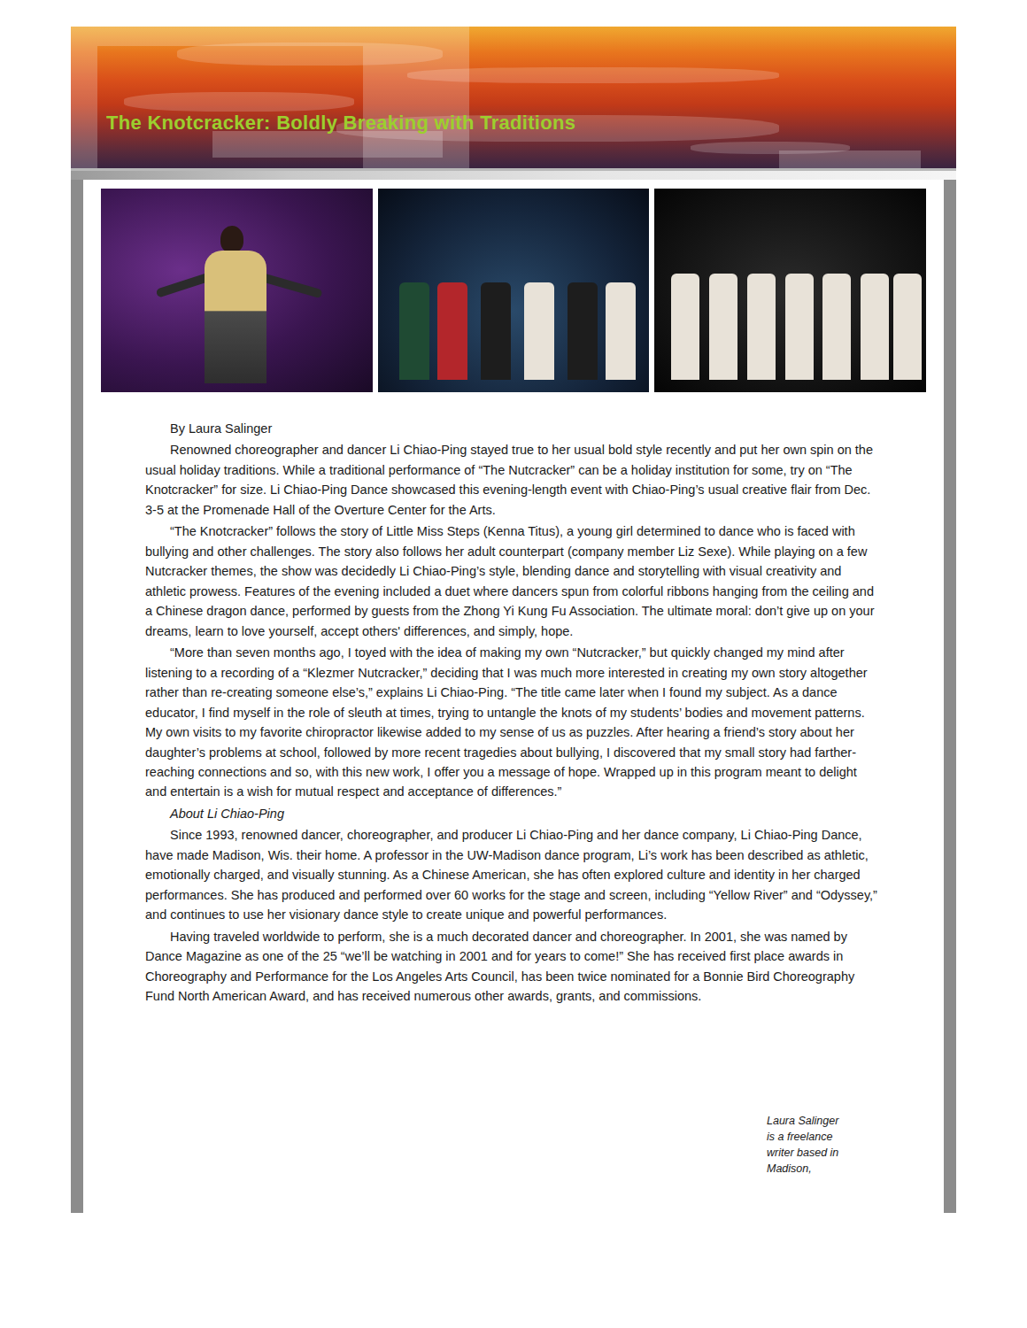The Knotcracker: Boldly Breaking with Traditions
By Laura Salinger
Renowned choreographer and dancer Li Chiao-Ping stayed true to her usual bold style recently and put her own spin on the usual holiday traditions. While a traditional performance of “The Nutcracker” can be a holiday institution for some, try on “The Knotcracker” for size. Li Chiao-Ping Dance showcased this evening-length event with Chiao-Ping’s usual creative flair from Dec. 3-5 at the Promenade Hall of the Overture Center for the Arts.
“The Knotcracker” follows the story of Little Miss Steps (Kenna Titus), a young girl determined to dance who is faced with bullying and other challenges. The story also follows her adult counterpart (company member Liz Sexe). While playing on a few Nutcracker themes, the show was decidedly Li Chiao-Ping’s style, blending dance and storytelling with visual creativity and athletic prowess. Features of the evening included a duet where dancers spun from colorful ribbons hanging from the ceiling and a Chinese dragon dance, performed by guests from the Zhong Yi Kung Fu Association. The ultimate moral: don’t give up on your dreams, learn to love yourself, accept others' differences, and simply, hope.
“More than seven months ago, I toyed with the idea of making my own “Nutcracker,” but quickly changed my mind after listening to a recording of a “Klezmer Nutcracker,” deciding that I was much more interested in creating my own story altogether rather than re-creating someone else’s,” explains Li Chiao-Ping. “The title came later when I found my subject. As a dance educator, I find myself in the role of sleuth at times, trying to untangle the knots of my students’ bodies and movement patterns. My own visits to my favorite chiropractor likewise added to my sense of us as puzzles. After hearing a friend’s story about her daughter’s problems at school, followed by more recent tragedies about bullying, I discovered that my small story had farther-reaching connections and so, with this new work, I offer you a message of hope. Wrapped up in this program meant to delight and entertain is a wish for mutual respect and acceptance of differences.”
About Li Chiao-Ping
Since 1993, renowned dancer, choreographer, and producer Li Chiao-Ping and her dance company, Li Chiao-Ping Dance, have made Madison, Wis. their home. A professor in the UW-Madison dance program, Li’s work has been described as athletic, emotionally charged, and visually stunning. As a Chinese American, she has often explored culture and identity in her charged performances. She has produced and performed over 60 works for the stage and screen, including “Yellow River” and “Odyssey,” and continues to use her visionary dance style to create unique and powerful performances.
Having traveled worldwide to perform, she is a much decorated dancer and choreographer. In 2001, she was named by Dance Magazine as one of the 25 “we’ll be watching in 2001 and for years to come!” She has received first place awards in Choreography and Performance for the Los Angeles Arts Council, has been twice nominated for a Bonnie Bird Choreography Fund North American Award, and has received numerous other awards, grants, and commissions.
Laura Salinger is a freelance writer based in Madison,